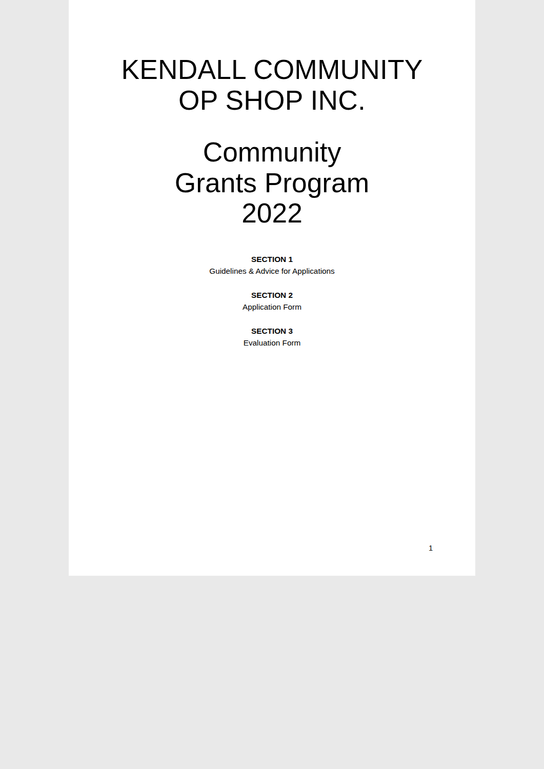KENDALL COMMUNITY
OP SHOP INC.
Community
Grants Program
2022
SECTION 1
Guidelines & Advice for Applications
SECTION 2
Application Form
SECTION 3
Evaluation Form
1